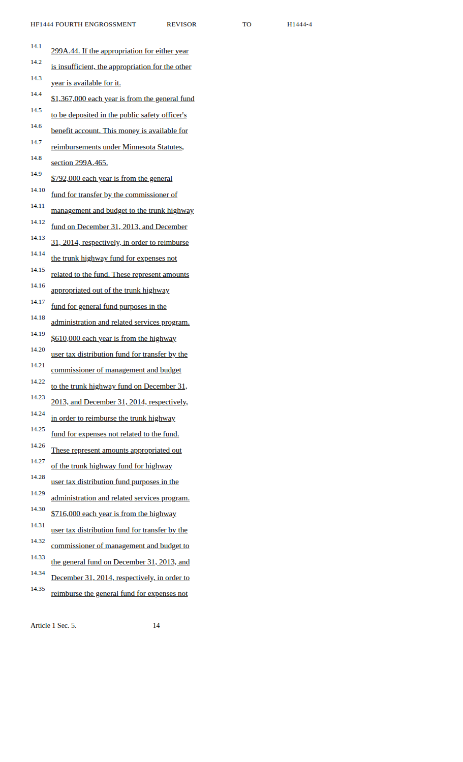HF1444 FOURTH ENGROSSMENT REVISOR TO H1444-4
| 14.1 | 299A.44. If the appropriation for either year |
| 14.2 | is insufficient, the appropriation for the other |
| 14.3 | year is available for it. |
| 14.4 | $1,367,000 each year is from the general fund |
| 14.5 | to be deposited in the public safety officer's |
| 14.6 | benefit account. This money is available for |
| 14.7 | reimbursements under Minnesota Statutes, |
| 14.8 | section 299A.465. |
| 14.9 | $792,000 each year is from the general |
| 14.10 | fund for transfer by the commissioner of |
| 14.11 | management and budget to the trunk highway |
| 14.12 | fund on December 31, 2013, and December |
| 14.13 | 31, 2014, respectively, in order to reimburse |
| 14.14 | the trunk highway fund for expenses not |
| 14.15 | related to the fund. These represent amounts |
| 14.16 | appropriated out of the trunk highway |
| 14.17 | fund for general fund purposes in the |
| 14.18 | administration and related services program. |
| 14.19 | $610,000 each year is from the highway |
| 14.20 | user tax distribution fund for transfer by the |
| 14.21 | commissioner of management and budget |
| 14.22 | to the trunk highway fund on December 31, |
| 14.23 | 2013, and December 31, 2014, respectively, |
| 14.24 | in order to reimburse the trunk highway |
| 14.25 | fund for expenses not related to the fund. |
| 14.26 | These represent amounts appropriated out |
| 14.27 | of the trunk highway fund for highway |
| 14.28 | user tax distribution fund purposes in the |
| 14.29 | administration and related services program. |
| 14.30 | $716,000 each year is from the highway |
| 14.31 | user tax distribution fund for transfer by the |
| 14.32 | commissioner of management and budget to |
| 14.33 | the general fund on December 31, 2013, and |
| 14.34 | December 31, 2014, respectively, in order to |
| 14.35 | reimburse the general fund for expenses not |
Article 1 Sec. 5. 14